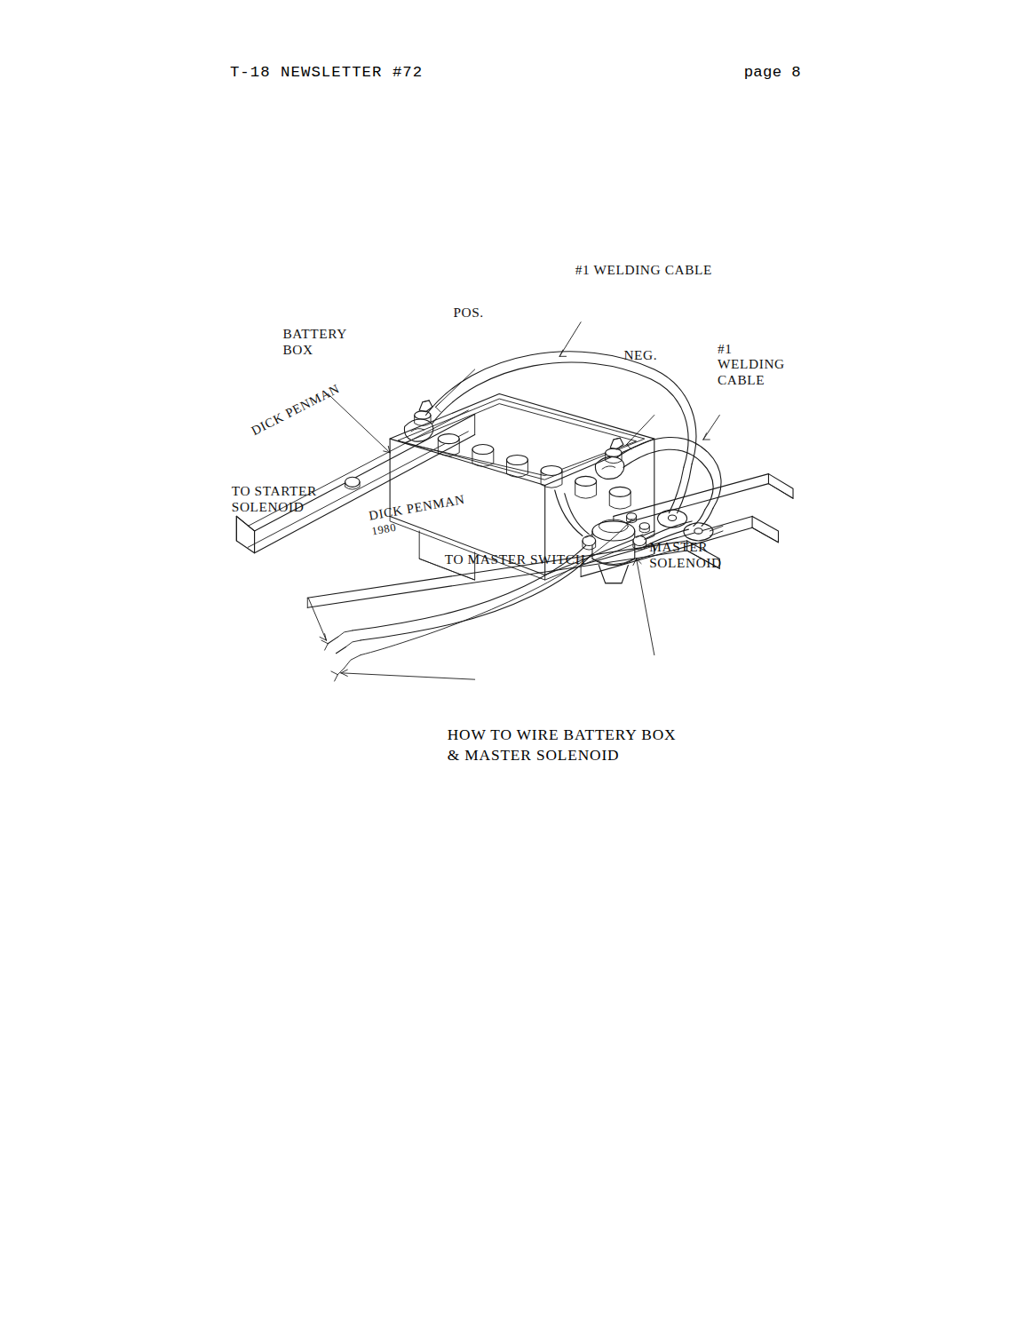T-18 NEWSLETTER #72 page 8
#1 WELDING CABLE #1 WELDING
CABLE POS. NEG. BATTERY
BOX TO STARTER
SOLENOID TO MASTER SWITCH MASTER
SOLENOID DICK PENMAN DICK PENMAN
1980
HOW TO WIRE BATTERY BOX
& MASTER SOLENOID